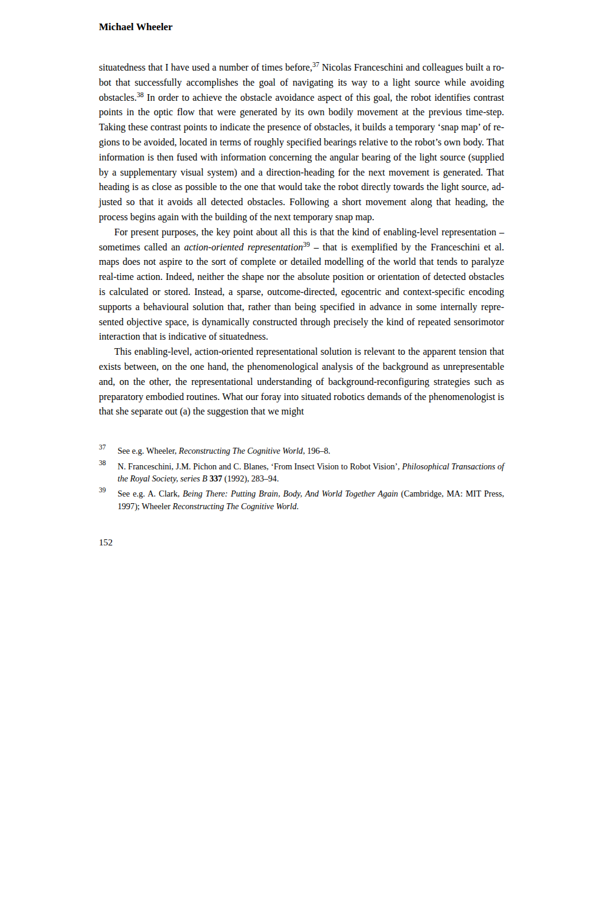Michael Wheeler
situatedness that I have used a number of times before,37 Nicolas Franceschini and colleagues built a robot that successfully accomplishes the goal of navigating its way to a light source while avoiding obstacles.38 In order to achieve the obstacle avoidance aspect of this goal, the robot identifies contrast points in the optic flow that were generated by its own bodily movement at the previous time-step. Taking these contrast points to indicate the presence of obstacles, it builds a temporary ‘snap map’ of regions to be avoided, located in terms of roughly specified bearings relative to the robot’s own body. That information is then fused with information concerning the angular bearing of the light source (supplied by a supplementary visual system) and a direction-heading for the next movement is generated. That heading is as close as possible to the one that would take the robot directly towards the light source, adjusted so that it avoids all detected obstacles. Following a short movement along that heading, the process begins again with the building of the next temporary snap map.
For present purposes, the key point about all this is that the kind of enabling-level representation – sometimes called an action-oriented representation39 – that is exemplified by the Franceschini et al. maps does not aspire to the sort of complete or detailed modelling of the world that tends to paralyze real-time action. Indeed, neither the shape nor the absolute position or orientation of detected obstacles is calculated or stored. Instead, a sparse, outcome-directed, egocentric and context-specific encoding supports a behavioural solution that, rather than being specified in advance in some internally represented objective space, is dynamically constructed through precisely the kind of repeated sensorimotor interaction that is indicative of situatedness.
This enabling-level, action-oriented representational solution is relevant to the apparent tension that exists between, on the one hand, the phenomenological analysis of the background as unrepresentable and, on the other, the representational understanding of background-reconfiguring strategies such as preparatory embodied routines. What our foray into situated robotics demands of the phenomenologist is that she separate out (a) the suggestion that we might
37 See e.g. Wheeler, Reconstructing The Cognitive World, 196–8.
38 N. Franceschini, J.M. Pichon and C. Blanes, ‘From Insect Vision to Robot Vision’, Philosophical Transactions of the Royal Society, series B 337 (1992), 283–94.
39 See e.g. A. Clark, Being There: Putting Brain, Body, And World Together Again (Cambridge, MA: MIT Press, 1997); Wheeler Reconstructing The Cognitive World.
152